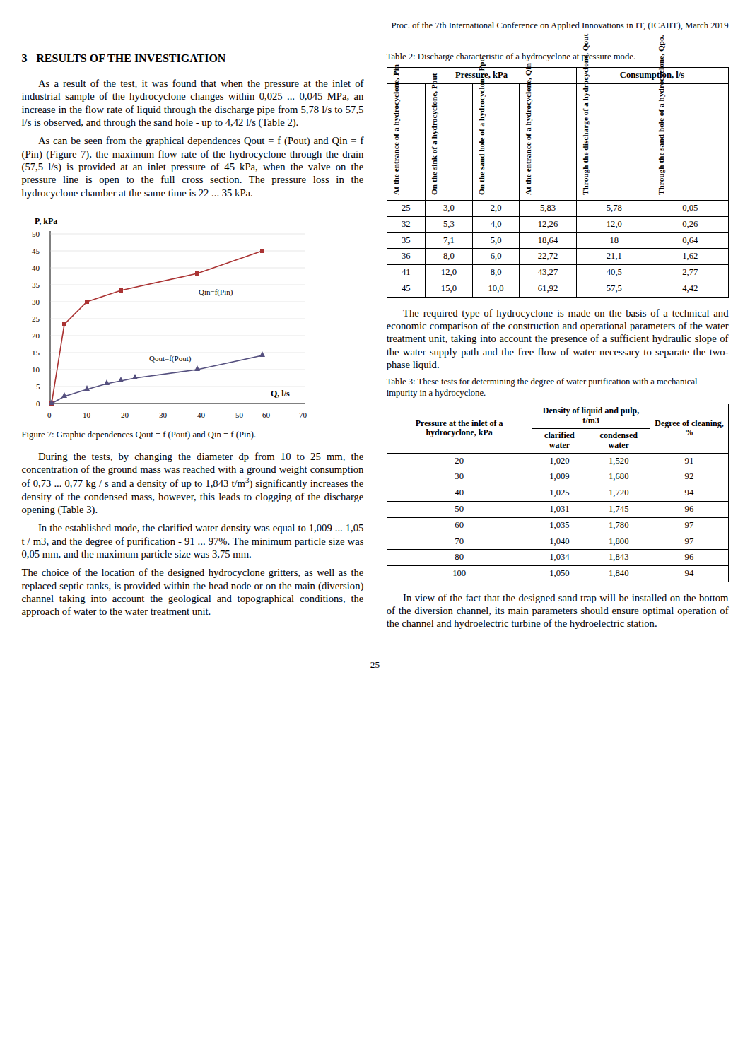Proc. of the 7th International Conference on Applied Innovations in IT, (ICAIIT), March 2019
3 Results of the Investigation
As a result of the test, it was found that when the pressure at the inlet of industrial sample of the hydrocyclone changes within 0,025 ... 0,045 MPa, an increase in the flow rate of liquid through the discharge pipe from 5,78 l/s to 57,5 l/s is observed, and through the sand hole - up to 4,42 l/s (Table 2).
As can be seen from the graphical dependences Qout = f (Pout) and Qin = f (Pin) (Figure 7), the maximum flow rate of the hydrocyclone through the drain (57,5 l/s) is provided at an inlet pressure of 45 kPa, when the valve on the pressure line is open to the full cross section. The pressure loss in the hydrocyclone chamber at the same time is 22 ... 35 kPa.
P, kPa 50 45 40 35 30 25 20 15 10 5 0 0 10 20 30 40 50 60 70 Qin=f(Pin) Qout=f(Pout) Q, l/s
Figure 7: Graphic dependences Qout = f (Pout) and Qin = f (Pin).
During the tests, by changing the diameter dp from 10 to 25 mm, the concentration of the ground mass was reached with a ground weight consumption of 0,73 ... 0,77 kg / s and a density of up to 1,843 t/m3) significantly increases the density of the condensed mass, however, this leads to clogging of the discharge opening (Table 3).
In the established mode, the clarified water density was equal to 1,009 ... 1,05 t / m3, and the degree of purification - 91 ... 97%. The minimum particle size was 0,05 mm, and the maximum particle size was 3,75 mm.
The choice of the location of the designed hydrocyclone gritters, as well as the replaced septic tanks, is provided within the head node or on the main (diversion) channel taking into account the geological and topographical conditions, the approach of water to the water treatment unit.
Table 2: Discharge characteristic of a hydrocyclone at pressure mode.
| Pressure, kPa | Consumption, l/s |
| --- | --- |
| At the entrance of a hydrocyclone, Pin | On the sink of a hydrocyclone, Pout | On the sand hole of a hydrocyclone, Ppo. | At the entrance of a hydrocyclone, Qin | Through the discharge of a hydrocyclone, Qout | Through the sand hole of a hydrocyclone, Qpo. |
| 25 | 3,0 | 2,0 | 5,83 | 5,78 | 0,05 |
| 32 | 5,3 | 4,0 | 12,26 | 12,0 | 0,26 |
| 35 | 7,1 | 5,0 | 18,64 | 18 | 0,64 |
| 36 | 8,0 | 6,0 | 22,72 | 21,1 | 1,62 |
| 41 | 12,0 | 8,0 | 43,27 | 40,5 | 2,77 |
| 45 | 15,0 | 10,0 | 61,92 | 57,5 | 4,42 |
The required type of hydrocyclone is made on the basis of a technical and economic comparison of the construction and operational parameters of the water treatment unit, taking into account the presence of a sufficient hydraulic slope of the water supply path and the free flow of water necessary to separate the two-phase liquid.
Table 3: These tests for determining the degree of water purification with a mechanical impurity in a hydrocyclone.
| Pressure at the inlet of a hydrocyclone, kPa | Density of liquid and pulp, t/m3 | Degree of cleaning, % |
| --- | --- | --- |
| clarified water | condensed water |
| 20 | 1,020 | 1,520 | 91 |
| 30 | 1,009 | 1,680 | 92 |
| 40 | 1,025 | 1,720 | 94 |
| 50 | 1,031 | 1,745 | 96 |
| 60 | 1,035 | 1,780 | 97 |
| 70 | 1,040 | 1,800 | 97 |
| 80 | 1,034 | 1,843 | 96 |
| 100 | 1,050 | 1,840 | 94 |
In view of the fact that the designed sand trap will be installed on the bottom of the diversion channel, its main parameters should ensure optimal operation of the channel and hydroelectric turbine of the hydroelectric station.
25